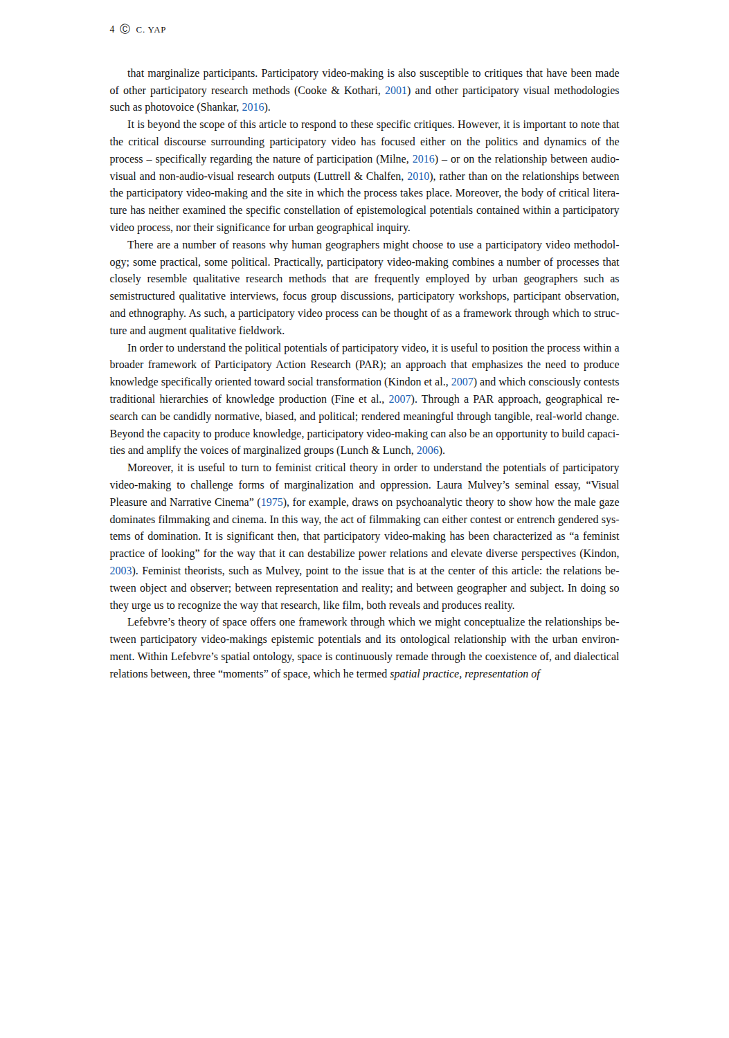4 Ⓒ C. Yap
that marginalize participants. Participatory video-making is also susceptible to critiques that have been made of other participatory research methods (Cooke & Kothari, 2001) and other participatory visual methodologies such as photovoice (Shankar, 2016).
It is beyond the scope of this article to respond to these specific critiques. However, it is important to note that the critical discourse surrounding participatory video has focused either on the politics and dynamics of the process – specifically regarding the nature of participation (Milne, 2016) – or on the relationship between audio-visual and non-audio-visual research outputs (Luttrell & Chalfen, 2010), rather than on the relationships between the participatory video-making and the site in which the process takes place. Moreover, the body of critical literature has neither examined the specific constellation of epistemological potentials contained within a participatory video process, nor their significance for urban geographical inquiry.
There are a number of reasons why human geographers might choose to use a participatory video methodology; some practical, some political. Practically, participatory video-making combines a number of processes that closely resemble qualitative research methods that are frequently employed by urban geographers such as semistructured qualitative interviews, focus group discussions, participatory workshops, participant observation, and ethnography. As such, a participatory video process can be thought of as a framework through which to structure and augment qualitative fieldwork.
In order to understand the political potentials of participatory video, it is useful to position the process within a broader framework of Participatory Action Research (PAR); an approach that emphasizes the need to produce knowledge specifically oriented toward social transformation (Kindon et al., 2007) and which consciously contests traditional hierarchies of knowledge production (Fine et al., 2007). Through a PAR approach, geographical research can be candidly normative, biased, and political; rendered meaningful through tangible, real-world change. Beyond the capacity to produce knowledge, participatory video-making can also be an opportunity to build capacities and amplify the voices of marginalized groups (Lunch & Lunch, 2006).
Moreover, it is useful to turn to feminist critical theory in order to understand the potentials of participatory video-making to challenge forms of marginalization and oppression. Laura Mulvey’s seminal essay, “Visual Pleasure and Narrative Cinema” (1975), for example, draws on psychoanalytic theory to show how the male gaze dominates filmmaking and cinema. In this way, the act of filmmaking can either contest or entrench gendered systems of domination. It is significant then, that participatory video-making has been characterized as “a feminist practice of looking” for the way that it can destabilize power relations and elevate diverse perspectives (Kindon, 2003). Feminist theorists, such as Mulvey, point to the issue that is at the center of this article: the relations between object and observer; between representation and reality; and between geographer and subject. In doing so they urge us to recognize the way that research, like film, both reveals and produces reality.
Lefebvre’s theory of space offers one framework through which we might conceptualize the relationships between participatory video-makings epistemic potentials and its ontological relationship with the urban environment. Within Lefebvre’s spatial ontology, space is continuously remade through the coexistence of, and dialectical relations between, three “moments” of space, which he termed spatial practice, representation of